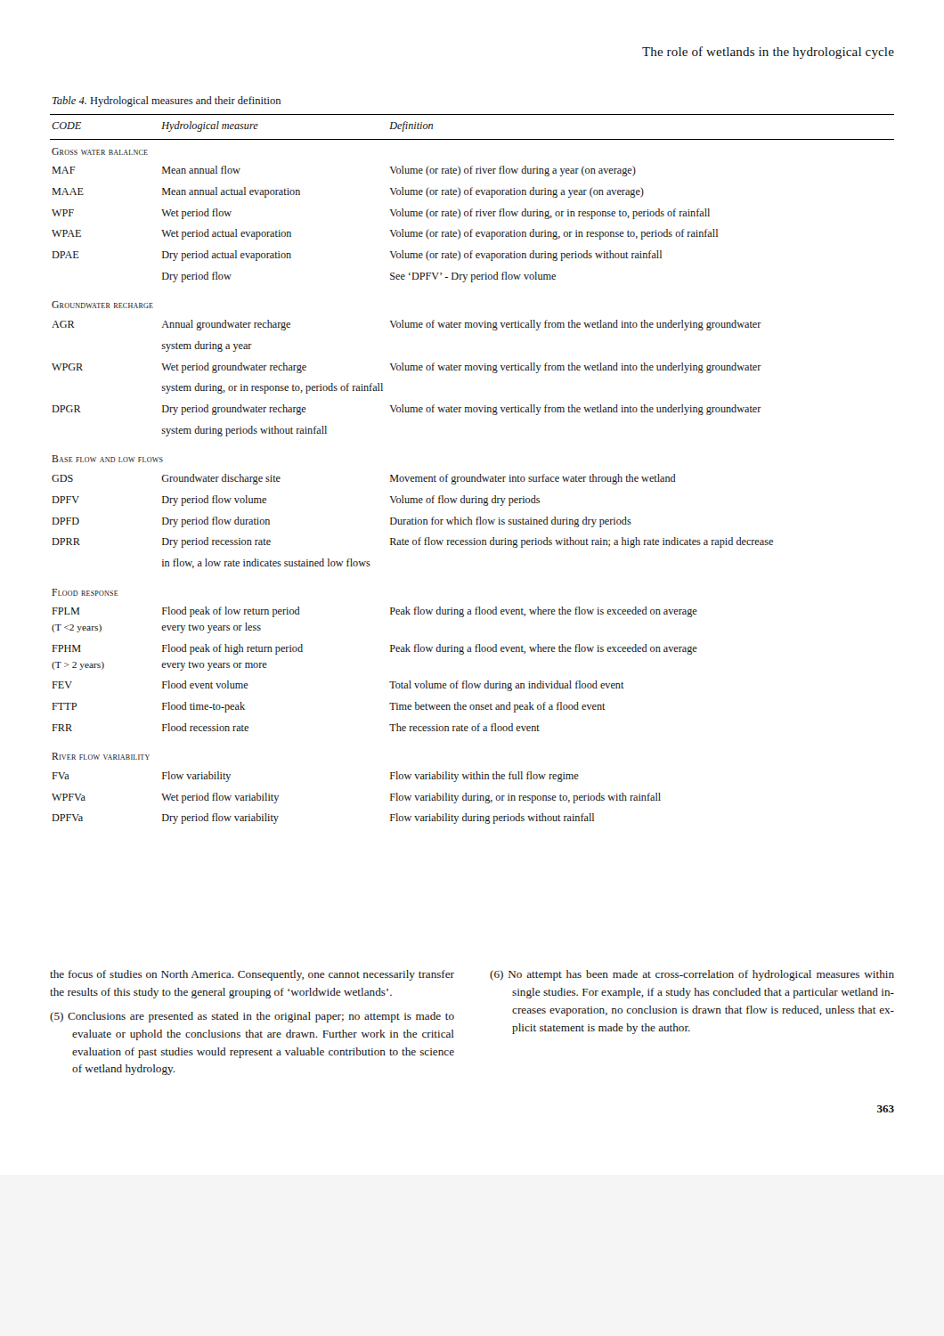The role of wetlands in the hydrological cycle
Table 4. Hydrological measures and their definition
| CODE | Hydrological measure | Definition |
| --- | --- | --- |
| Gross water balalnce |
| MAF | Mean annual flow | Volume (or rate) of river flow during a year (on average) |
| MAAE | Mean annual actual evaporation | Volume (or rate) of evaporation during a year (on average) |
| WPF | Wet period flow | Volume (or rate) of river flow during, or in response to, periods of rainfall |
| WPAE | Wet period actual evaporation | Volume (or rate) of evaporation during, or in response to, periods of rainfall |
| DPAE | Dry period actual evaporation | Volume (or rate) of evaporation during periods without rainfall |
| | Dry period flow | See ‘DPFV’ - Dry period flow volume |
| Groundwater recharge |
| AGR | Annual groundwater recharge | Volume of water moving vertically from the wetland into the underlying groundwater |
| | system during a year |
| WPGR | Wet period groundwater recharge | Volume of water moving vertically from the wetland into the underlying groundwater |
| | system during, or in response to, periods of rainfall |
| DPGR | Dry period groundwater recharge | Volume of water moving vertically from the wetland into the underlying groundwater |
| | system during periods without rainfall |
| Base flow and low flows |
| GDS | Groundwater discharge site | Movement of groundwater into surface water through the wetland |
| DPFV | Dry period flow volume | Volume of flow during dry periods |
| DPFD | Dry period flow duration | Duration for which flow is sustained during dry periods |
| DPRR | Dry period recession rate | Rate of flow recession during periods without rain; a high rate indicates a rapid decrease |
| | in flow, a low rate indicates sustained low flows |
| Flood response |
| FPLM (T <2 years) | Flood peak of low return period every two years or less | Peak flow during a flood event, where the flow is exceeded on average |
| FPHM (T > 2 years) | Flood peak of high return period every two years or more | Peak flow during a flood event, where the flow is exceeded on average |
| FEV | Flood event volume | Total volume of flow during an individual flood event |
| FTTP | Flood time-to-peak | Time between the onset and peak of a flood event |
| FRR | Flood recession rate | The recession rate of a flood event |
| River flow variability |
| FVa | Flow variability | Flow variability within the full flow regime |
| WPFVa | Wet period flow variability | Flow variability during, or in response to, periods with rainfall |
| DPFVa | Dry period flow variability | Flow variability during periods without rainfall |
the focus of studies on North America. Consequently, one cannot necessarily transfer the results of this study to the general grouping of ‘worldwide wetlands’.
(5) Conclusions are presented as stated in the original paper; no attempt is made to evaluate or uphold the conclusions that are drawn. Further work in the critical evaluation of past studies would represent a valuable contribution to the science of wetland hydrology.
(6) No attempt has been made at cross-correlation of hydrological measures within single studies. For example, if a study has concluded that a particular wetland increases evaporation, no conclusion is drawn that flow is reduced, unless that explicit statement is made by the author.
363